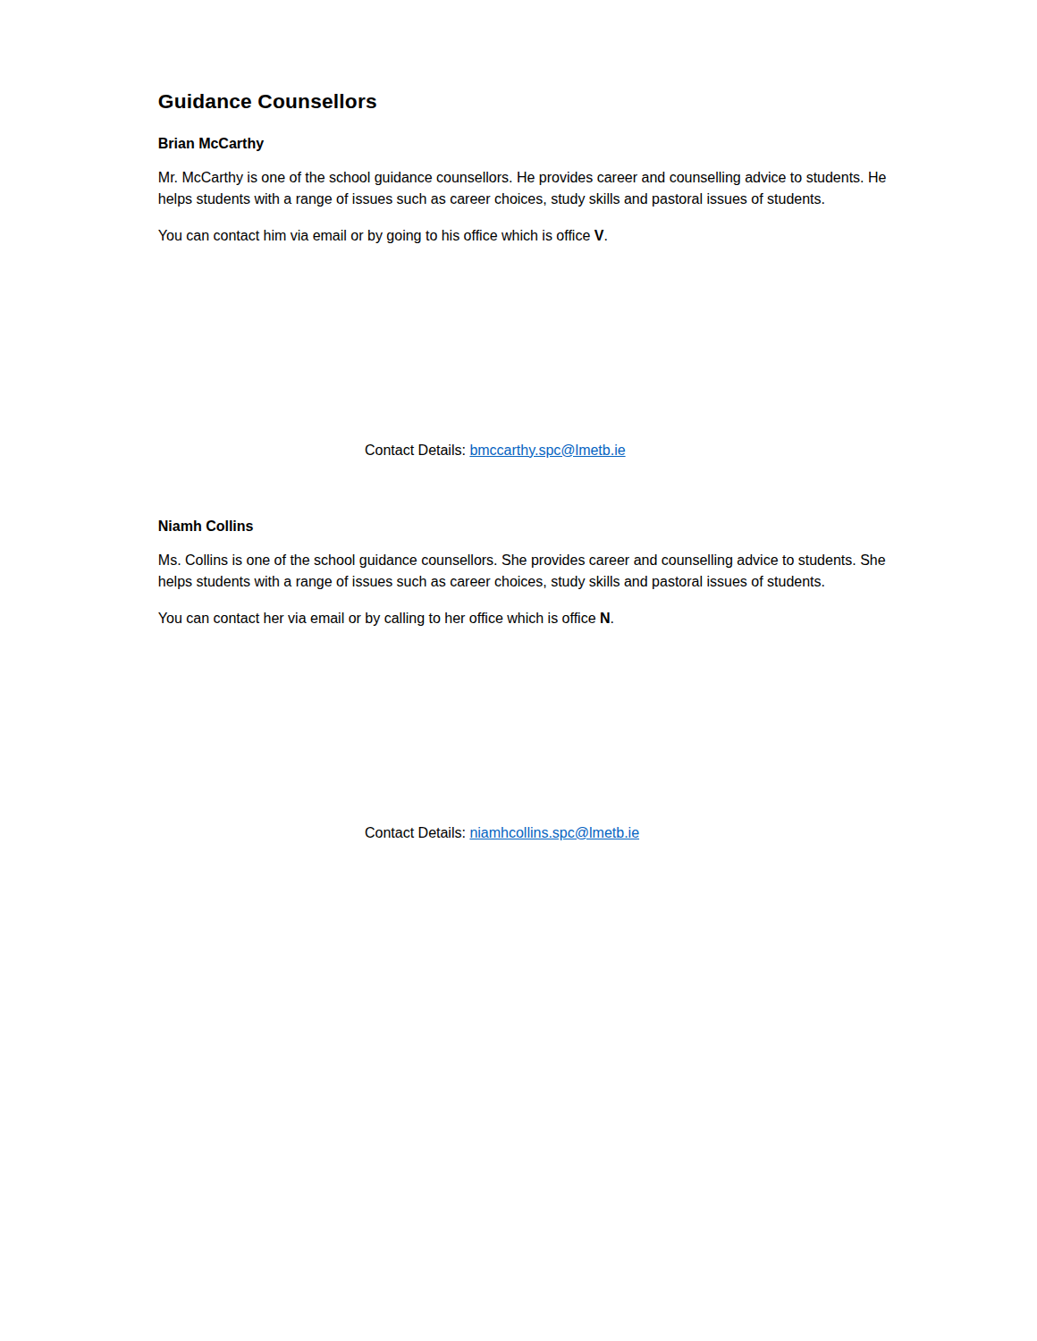Guidance Counsellors
Brian McCarthy
Mr. McCarthy is one of the school guidance counsellors. He provides career and counselling advice to students. He helps students with a range of issues such as career choices, study skills and pastoral issues of students.
You can contact him via email or by going to his office which is office V.
Contact Details: bmccarthy.spc@lmetb.ie
Niamh Collins
Ms. Collins is one of the school guidance counsellors. She provides career and counselling advice to students. She helps students with a range of issues such as career choices, study skills and pastoral issues of students.
You can contact her via email or by calling to her office which is office N.
Contact Details: niamhcollins.spc@lmetb.ie